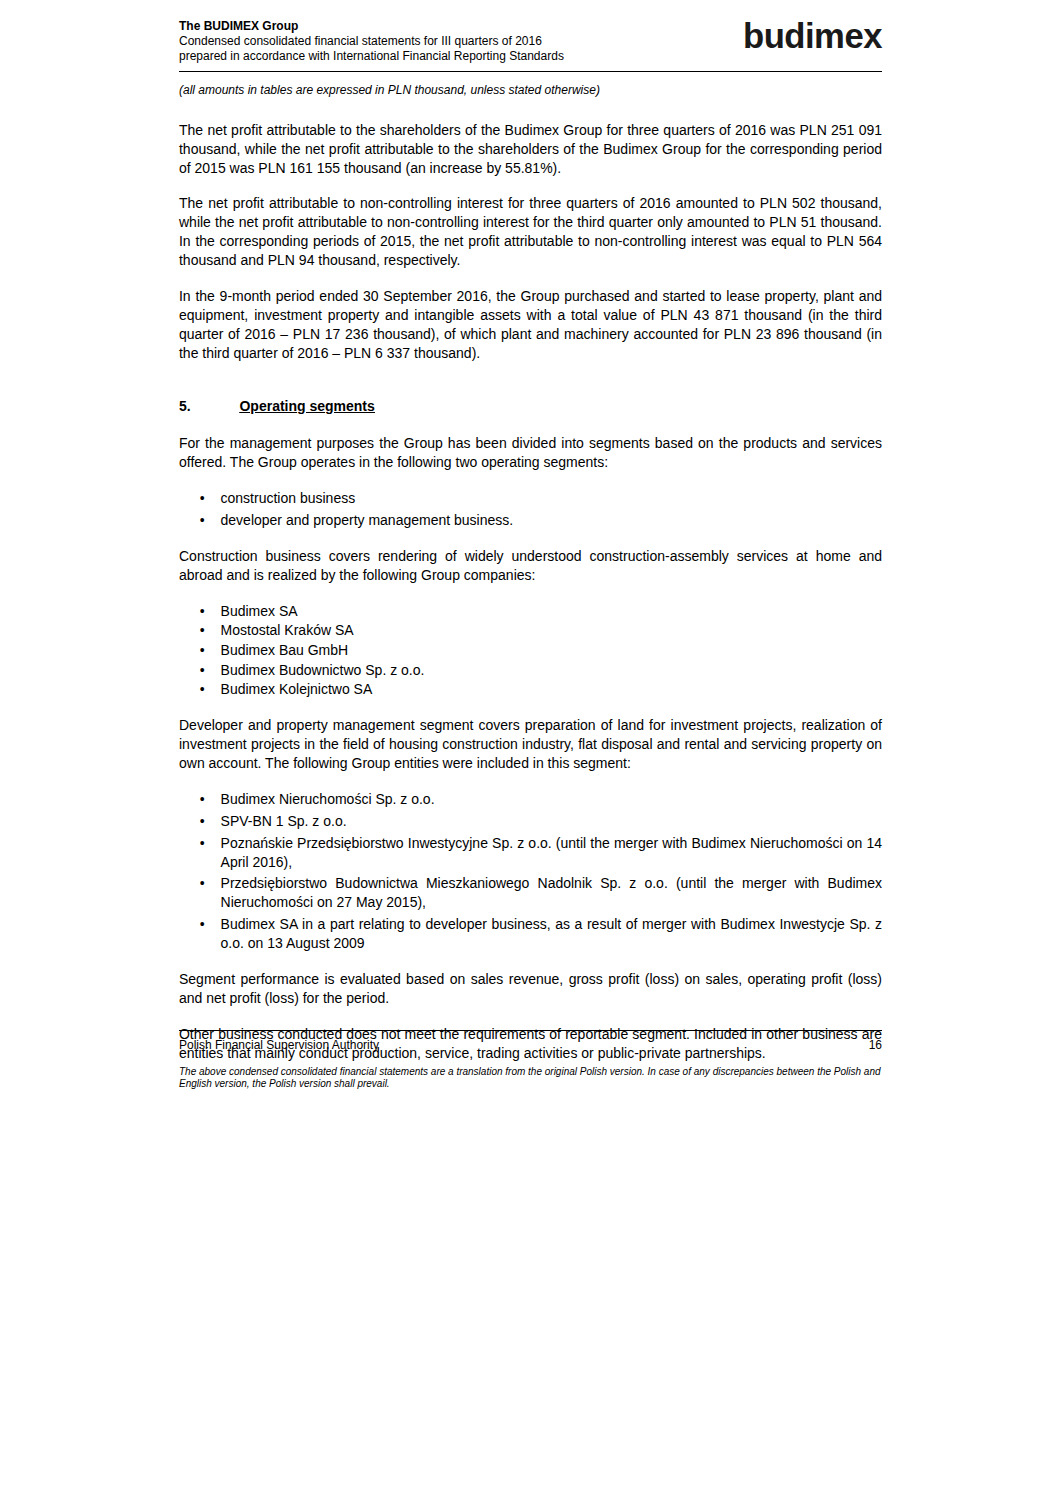The BUDIMEX Group
Condensed consolidated financial statements for III quarters of 2016
prepared in accordance with International Financial Reporting Standards
budimex
(all amounts in tables are expressed in PLN thousand, unless stated otherwise)
The net profit attributable to the shareholders of the Budimex Group for three quarters of 2016 was PLN 251 091 thousand, while the net profit attributable to the shareholders of the Budimex Group for the corresponding period of 2015 was PLN 161 155 thousand (an increase by 55.81%).
The net profit attributable to non-controlling interest for three quarters of 2016 amounted to PLN 502 thousand, while the net profit attributable to non-controlling interest for the third quarter only amounted to PLN 51 thousand. In the corresponding periods of 2015, the net profit attributable to non-controlling interest was equal to PLN 564 thousand and PLN 94 thousand, respectively.
In the 9-month period ended 30 September 2016, the Group purchased and started to lease property, plant and equipment, investment property and intangible assets with a total value of PLN 43 871 thousand (in the third quarter of 2016 – PLN 17 236 thousand), of which plant and machinery accounted for PLN 23 896 thousand (in the third quarter of 2016 – PLN 6 337 thousand).
5. Operating segments
For the management purposes the Group has been divided into segments based on the products and services offered. The Group operates in the following two operating segments:
construction business
developer and property management business.
Construction business covers rendering of widely understood construction-assembly services at home and abroad and is realized by the following Group companies:
Budimex SA
Mostostal Kraków SA
Budimex Bau GmbH
Budimex Budownictwo Sp. z o.o.
Budimex Kolejnictwo SA
Developer and property management segment covers preparation of land for investment projects, realization of investment projects in the field of housing construction industry, flat disposal and rental and servicing property on own account. The following Group entities were included in this segment:
Budimex Nieruchomości Sp. z o.o.
SPV-BN 1 Sp. z o.o.
Poznańskie Przedsiębiorstwo Inwestycyjne Sp. z o.o. (until the merger with Budimex Nieruchomości on 14 April 2016),
Przedsiębiorstwo Budownictwa Mieszkaniowego Nadolnik Sp. z o.o. (until the merger with Budimex Nieruchomości on 27 May 2015),
Budimex SA in a part relating to developer business, as a result of merger with Budimex Inwestycje Sp. z o.o. on 13 August 2009
Segment performance is evaluated based on sales revenue, gross profit (loss) on sales, operating profit (loss) and net profit (loss) for the period.
Other business conducted does not meet the requirements of reportable segment. Included in other business are entities that mainly conduct production, service, trading activities or public-private partnerships.
Polish Financial Supervision Authority 16
The above condensed consolidated financial statements are a translation from the original Polish version. In case of any discrepancies between the Polish and English version, the Polish version shall prevail.